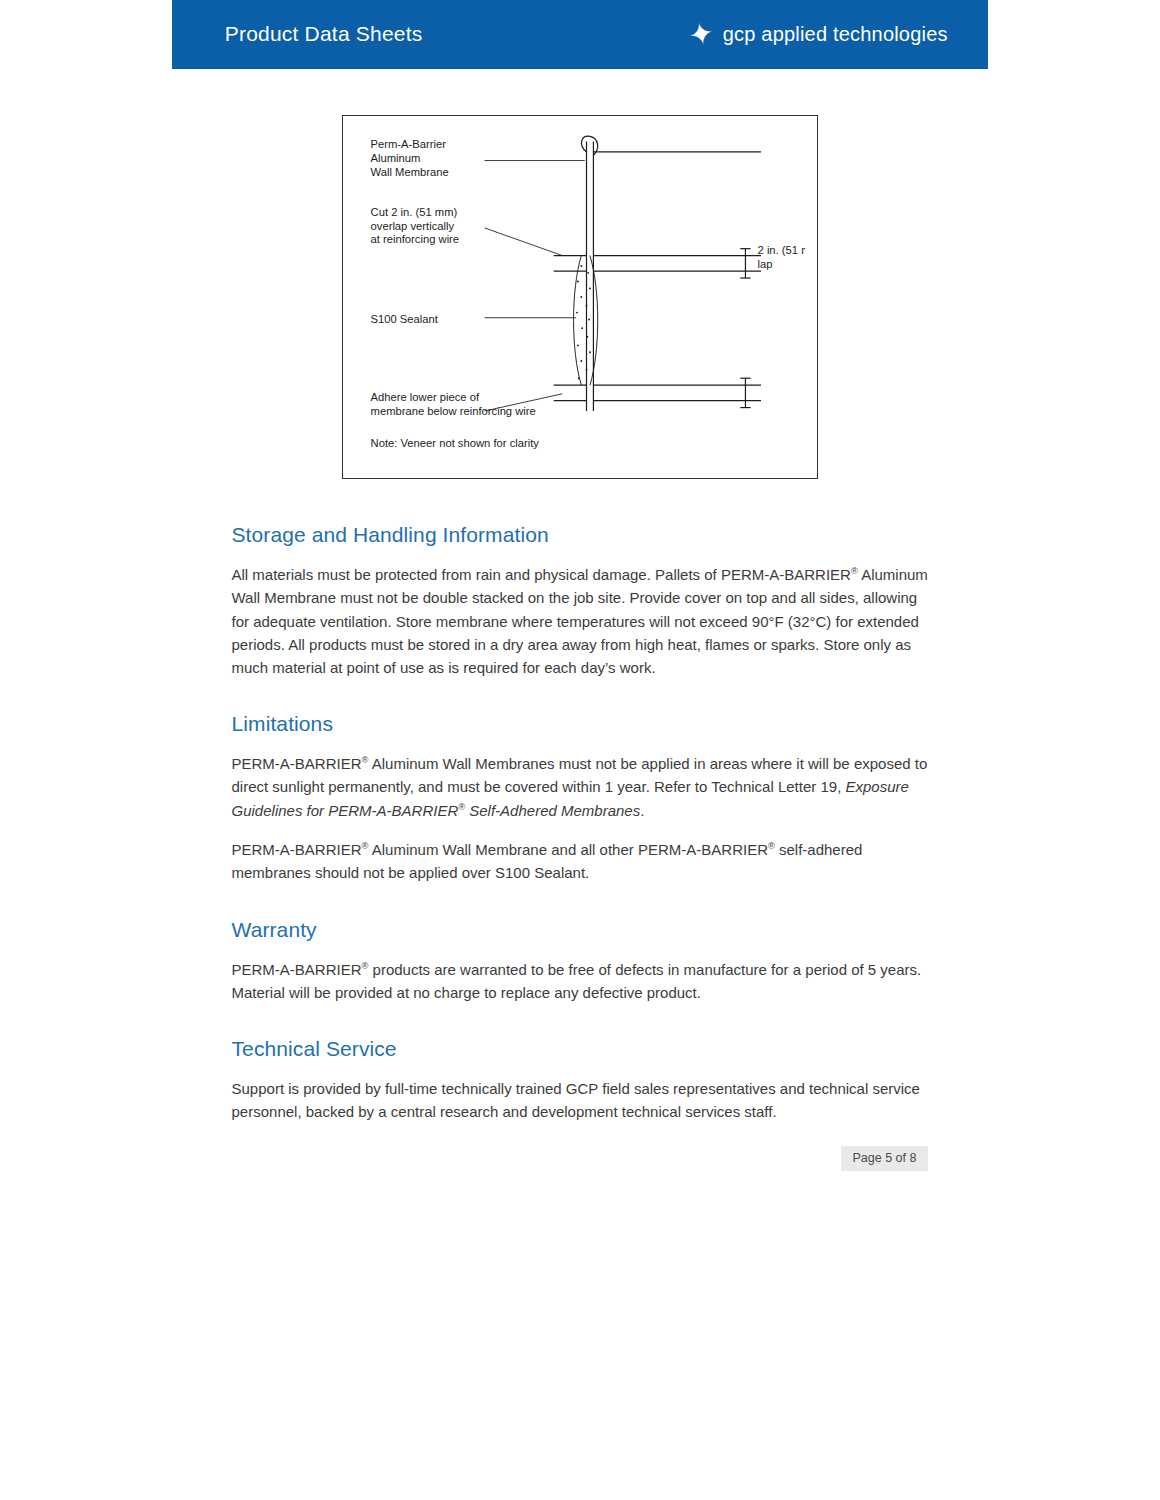Product Data Sheets
✦ gcp applied technologies
Perm-A-Barrier Aluminum Wall Membrane Cut 2 in. (51 mm) overlap vertically at reinforcing wire S100 Sealant Adhere lower piece of membrane below reinforcing wire Note: Veneer not shown for clarity 2 in. (51 mm) lap
Storage and Handling Information
All materials must be protected from rain and physical damage. Pallets of PERM-A-BARRIER® Aluminum Wall Membrane must not be double stacked on the job site. Provide cover on top and all sides, allowing for adequate ventilation. Store membrane where temperatures will not exceed 90°F (32°C) for extended periods. All products must be stored in a dry area away from high heat, flames or sparks. Store only as much material at point of use as is required for each day’s work.
Limitations
PERM-A-BARRIER® Aluminum Wall Membranes must not be applied in areas where it will be exposed to direct sunlight permanently, and must be covered within 1 year. Refer to Technical Letter 19, Exposure Guidelines for PERM-A-BARRIER® Self-Adhered Membranes.
PERM-A-BARRIER® Aluminum Wall Membrane and all other PERM-A-BARRIER® self-adhered membranes should not be applied over S100 Sealant.
Warranty
PERM-A-BARRIER® products are warranted to be free of defects in manufacture for a period of 5 years. Material will be provided at no charge to replace any defective product.
Technical Service
Support is provided by full-time technically trained GCP field sales representatives and technical service personnel, backed by a central research and development technical services staff.
Page 5 of 8